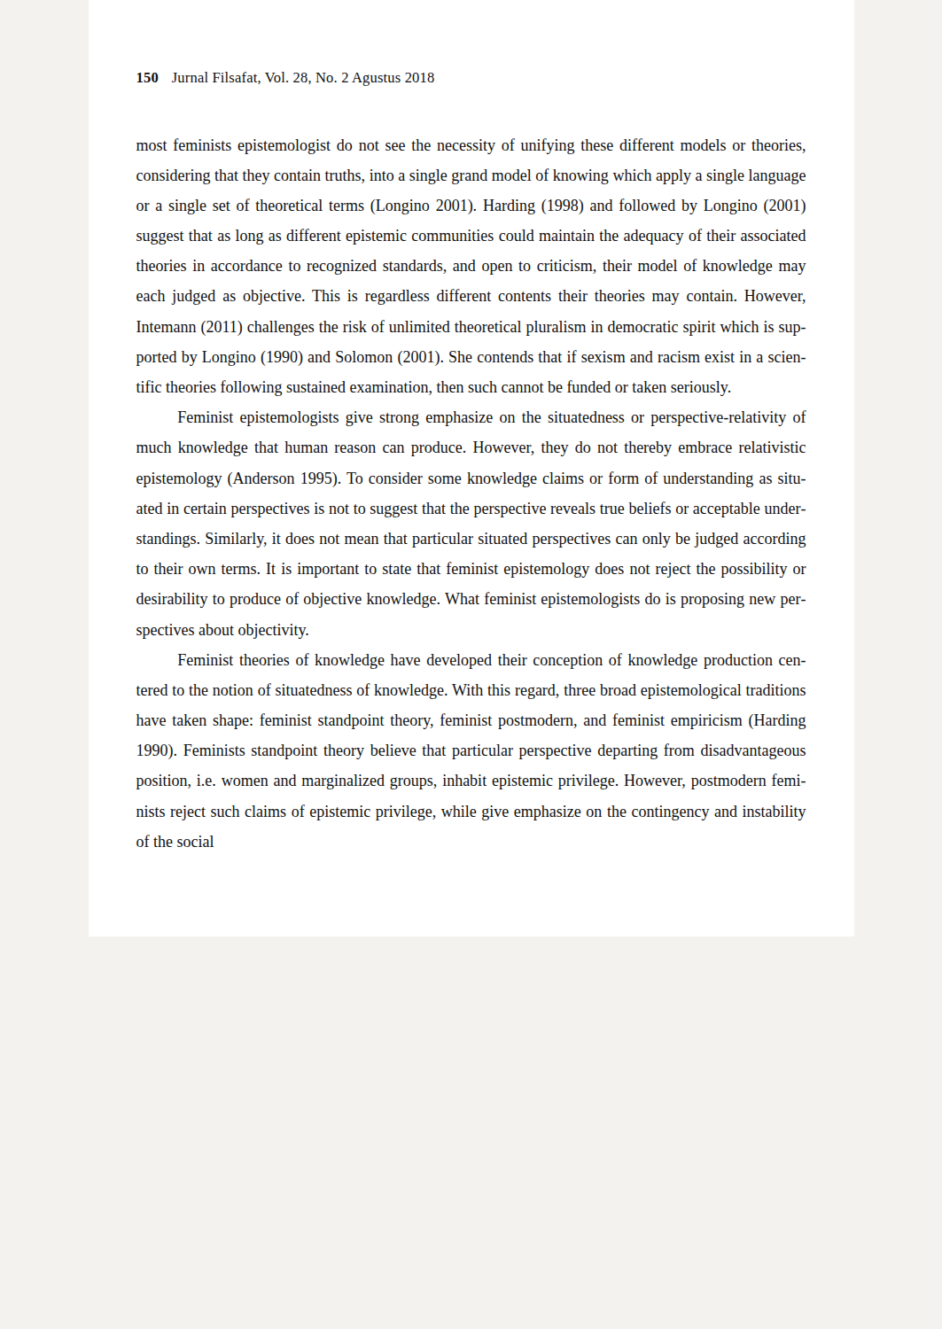150 Jurnal Filsafat, Vol. 28, No. 2 Agustus 2018
most feminists epistemologist do not see the necessity of unifying these different models or theories, considering that they contain truths, into a single grand model of knowing which apply a single language or a single set of theoretical terms (Longino 2001). Harding (1998) and followed by Longino (2001) suggest that as long as different epistemic communities could maintain the adequacy of their associated theories in accordance to recognized standards, and open to criticism, their model of knowledge may each judged as objective. This is regardless different contents their theories may contain. However, Intemann (2011) challenges the risk of unlimited theoretical pluralism in democratic spirit which is supported by Longino (1990) and Solomon (2001). She contends that if sexism and racism exist in a scientific theories following sustained examination, then such cannot be funded or taken seriously.
Feminist epistemologists give strong emphasize on the situatedness or perspective-relativity of much knowledge that human reason can produce. However, they do not thereby embrace relativistic epistemology (Anderson 1995). To consider some knowledge claims or form of understanding as situated in certain perspectives is not to suggest that the perspective reveals true beliefs or acceptable understandings. Similarly, it does not mean that particular situated perspectives can only be judged according to their own terms. It is important to state that feminist epistemology does not reject the possibility or desirability to produce of objective knowledge. What feminist epistemologists do is proposing new perspectives about objectivity.
Feminist theories of knowledge have developed their conception of knowledge production centered to the notion of situatedness of knowledge. With this regard, three broad epistemological traditions have taken shape: feminist standpoint theory, feminist postmodern, and feminist empiricism (Harding 1990). Feminists standpoint theory believe that particular perspective departing from disadvantageous position, i.e. women and marginalized groups, inhabit epistemic privilege. However, postmodern feminists reject such claims of epistemic privilege, while give emphasize on the contingency and instability of the social